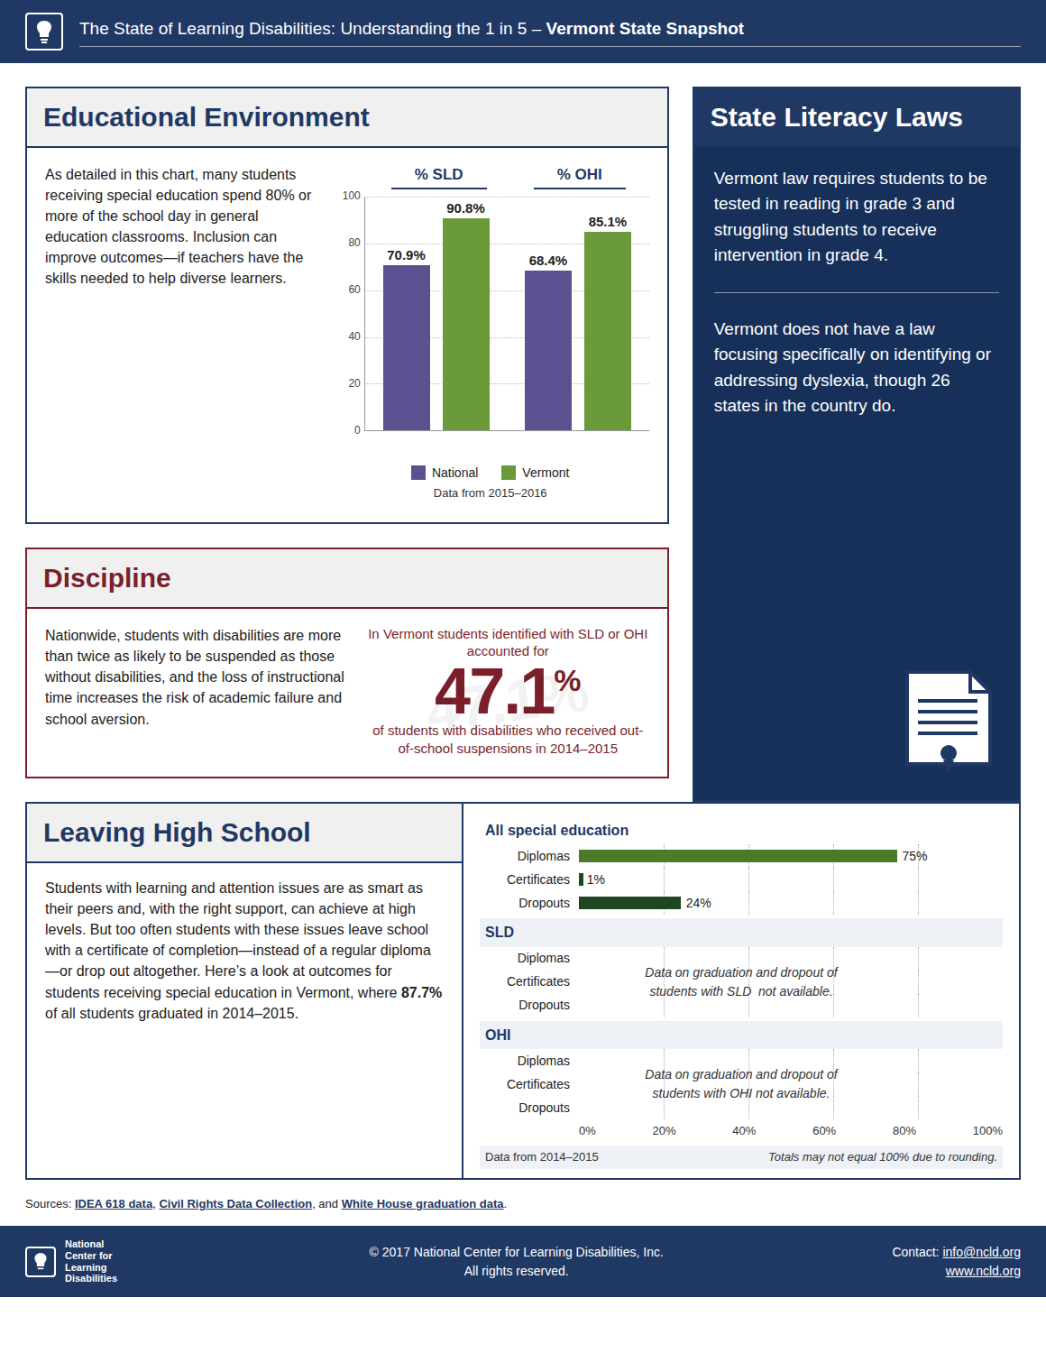The State of Learning Disabilities: Understanding the 1 in 5 – Vermont State Snapshot
Educational Environment
As detailed in this chart, many students receiving special education spend 80% or more of the school day in general education classrooms. Inclusion can improve outcomes—if teachers have the skills needed to help diverse learners.
% SLD % OHI
100
80
60
40
20
0
70.9%
90.8%
68.4%
85.1%
National Vermont
Data from 2015–2016
Discipline
Nationwide, students with disabilities are more than twice as likely to be suspended as those without disabilities, and the loss of instructional time increases the risk of academic failure and school aversion.
47.1%
In Vermont students identified with SLD or OHI accounted for
47.1%
of students with disabilities who received out-of-school suspensions in 2014–2015
State Literacy Laws
Vermont law requires students to be tested in reading in grade 3 and struggling students to receive intervention in grade 4.
Vermont does not have a law focusing specifically on identifying or addressing dyslexia, though 26 states in the country do.
Leaving High School
Students with learning and attention issues are as smart as their peers and, with the right support, can achieve at high levels. But too often students with these issues leave school with a certificate of completion—instead of a regular diploma—or drop out altogether. Here’s a look at outcomes for students receiving special education in Vermont, where 87.7% of all students graduated in 2014–2015.
All special education
Diplomas
75%
Certificates
1%
Dropouts
24%
SLD
Diplomas
Certificates
Dropouts
Data on graduation and dropout of
students with SLD not available.
OHI
Diplomas
Certificates
Dropouts
Data on graduation and dropout of
students with OHI not available.
0% 20% 40% 60% 80% 100%
Data from 2014–2015 Totals may not equal 100% due to rounding.
Sources: IDEA 618 data, Civil Rights Data Collection, and White House graduation data.
National
Center for
Learning
Disabilities
© 2017 National Center for Learning Disabilities, Inc.
All rights reserved.
Contact: info@ncld.org
www.ncld.org